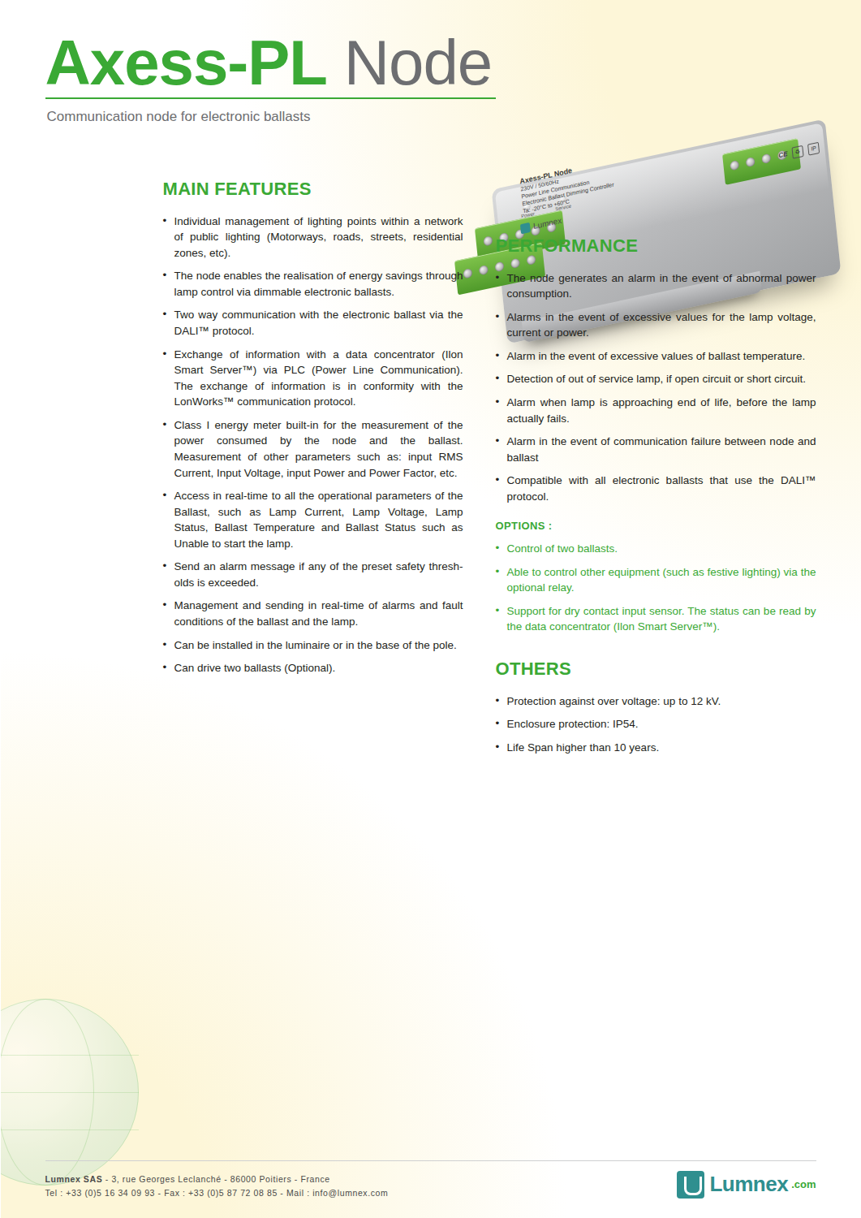Axess-PL Node
Communication node for electronic ballasts
Power
Service
Axess-PL Node 230V / 50/60Hz
Power Line Communication
Electronic Ballast Dimming Controller
Ta: -20°C to +60°C
Lumnex
CE ♻ IP
Main features
Individual management of lighting points within a network of public lighting (Motorways, roads, streets, residential zones, etc).
The node enables the realisation of energy savings through lamp control via dimmable electronic ballasts.
Two way communication with the electronic ballast via the DALI™ protocol.
Exchange of information with a data concentrator (Ilon Smart Server™) via PLC (Power Line Communication). The exchange of information is in conformity with the LonWorks™ communication protocol.
Class I energy meter built-in for the measurement of the power consumed by the node and the ballast. Measurement of other parameters such as: input RMS Current, Input Voltage, input Power and Power Factor, etc.
Access in real-time to all the operational parameters of the Ballast, such as Lamp Current, Lamp Voltage, Lamp Status, Ballast Temperature and Ballast Status such as Unable to start the lamp.
Send an alarm message if any of the preset safety thresholds is exceeded.
Management and sending in real-time of alarms and fault conditions of the ballast and the lamp.
Can be installed in the luminaire or in the base of the pole.
Can drive two ballasts (Optional).
Performance
The node generates an alarm in the event of abnormal power consumption.
Alarms in the event of excessive values for the lamp voltage, current or power.
Alarm in the event of excessive values of ballast temperature.
Detection of out of service lamp, if open circuit or short circuit.
Alarm when lamp is approaching end of life, before the lamp actually fails.
Alarm in the event of communication failure between node and ballast
Compatible with all electronic ballasts that use the DALI™ protocol.
OPTIONS :
Control of two ballasts.
Able to control other equipment (such as festive lighting) via the optional relay.
Support for dry contact input sensor. The status can be read by the data concentrator (Ilon Smart Server™).
Others
Protection against over voltage: up to 12 kV.
Enclosure protection: IP54.
Life Span higher than 10 years.
Lumnex SAS - 3, rue Georges Leclanché - 86000 Poitiers - France
Tel : +33 (0)5 16 34 09 93 - Fax : +33 (0)5 87 72 08 85 - Mail : info@lumnex.com
Lumnex.com